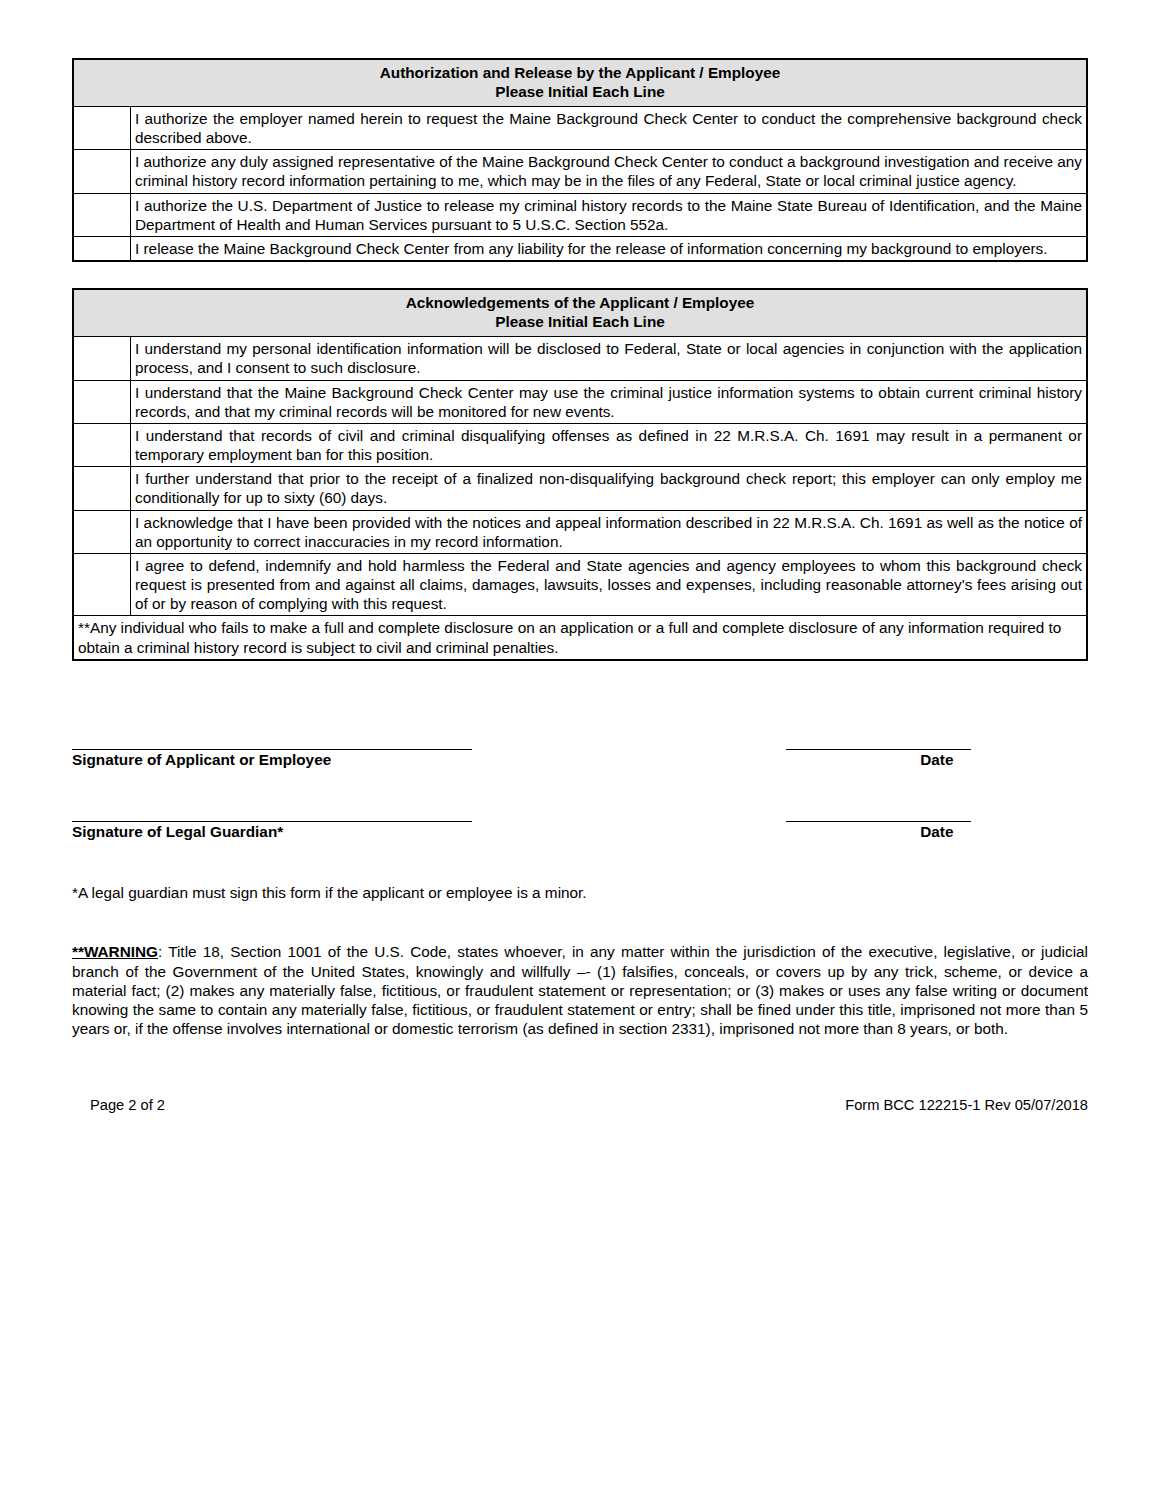| Authorization and Release by the Applicant / Employee Please Initial Each Line |
| --- |
| | I authorize the employer named herein to request the Maine Background Check Center to conduct the comprehensive background check described above. |
| | I authorize any duly assigned representative of the Maine Background Check Center to conduct a background investigation and receive any criminal history record information pertaining to me, which may be in the files of any Federal, State or local criminal justice agency. |
| | I authorize the U.S. Department of Justice to release my criminal history records to the Maine State Bureau of Identification, and the Maine Department of Health and Human Services pursuant to 5 U.S.C. Section 552a. |
| | I release the Maine Background Check Center from any liability for the release of information concerning my background to employers. |
| Acknowledgements of the Applicant / Employee Please Initial Each Line |
| --- |
| | I understand my personal identification information will be disclosed to Federal, State or local agencies in conjunction with the application process, and I consent to such disclosure. |
| | I understand that the Maine Background Check Center may use the criminal justice information systems to obtain current criminal history records, and that my criminal records will be monitored for new events. |
| | I understand that records of civil and criminal disqualifying offenses as defined in 22 M.R.S.A. Ch. 1691 may result in a permanent or temporary employment ban for this position. |
| | I further understand that prior to the receipt of a finalized non-disqualifying background check report; this employer can only employ me conditionally for up to sixty (60) days. |
| | I acknowledge that I have been provided with the notices and appeal information described in 22 M.R.S.A. Ch. 1691 as well as the notice of an opportunity to correct inaccuracies in my record information. |
| | I agree to defend, indemnify and hold harmless the Federal and State agencies and agency employees to whom this background check request is presented from and against all claims, damages, lawsuits, losses and expenses, including reasonable attorney's fees arising out of or by reason of complying with this request. |
| **Any individual who fails to make a full and complete disclosure on an application or a full and complete disclosure of any information required to obtain a criminal history record is subject to civil and criminal penalties. |
| Signature of Applicant or Employee | | Date |
| Signature of Legal Guardian* | | Date |
*A legal guardian must sign this form if the applicant or employee is a minor.
**WARNING: Title 18, Section 1001 of the U.S. Code, states whoever, in any matter within the jurisdiction of the executive, legislative, or judicial branch of the Government of the United States, knowingly and willfully –- (1) falsifies, conceals, or covers up by any trick, scheme, or device a material fact; (2) makes any materially false, fictitious, or fraudulent statement or representation; or (3) makes or uses any false writing or document knowing the same to contain any materially false, fictitious, or fraudulent statement or entry; shall be fined under this title, imprisoned not more than 5 years or, if the offense involves international or domestic terrorism (as defined in section 2331), imprisoned not more than 8 years, or both.
Page 2 of 2
Form BCC 122215-1 Rev 05/07/2018